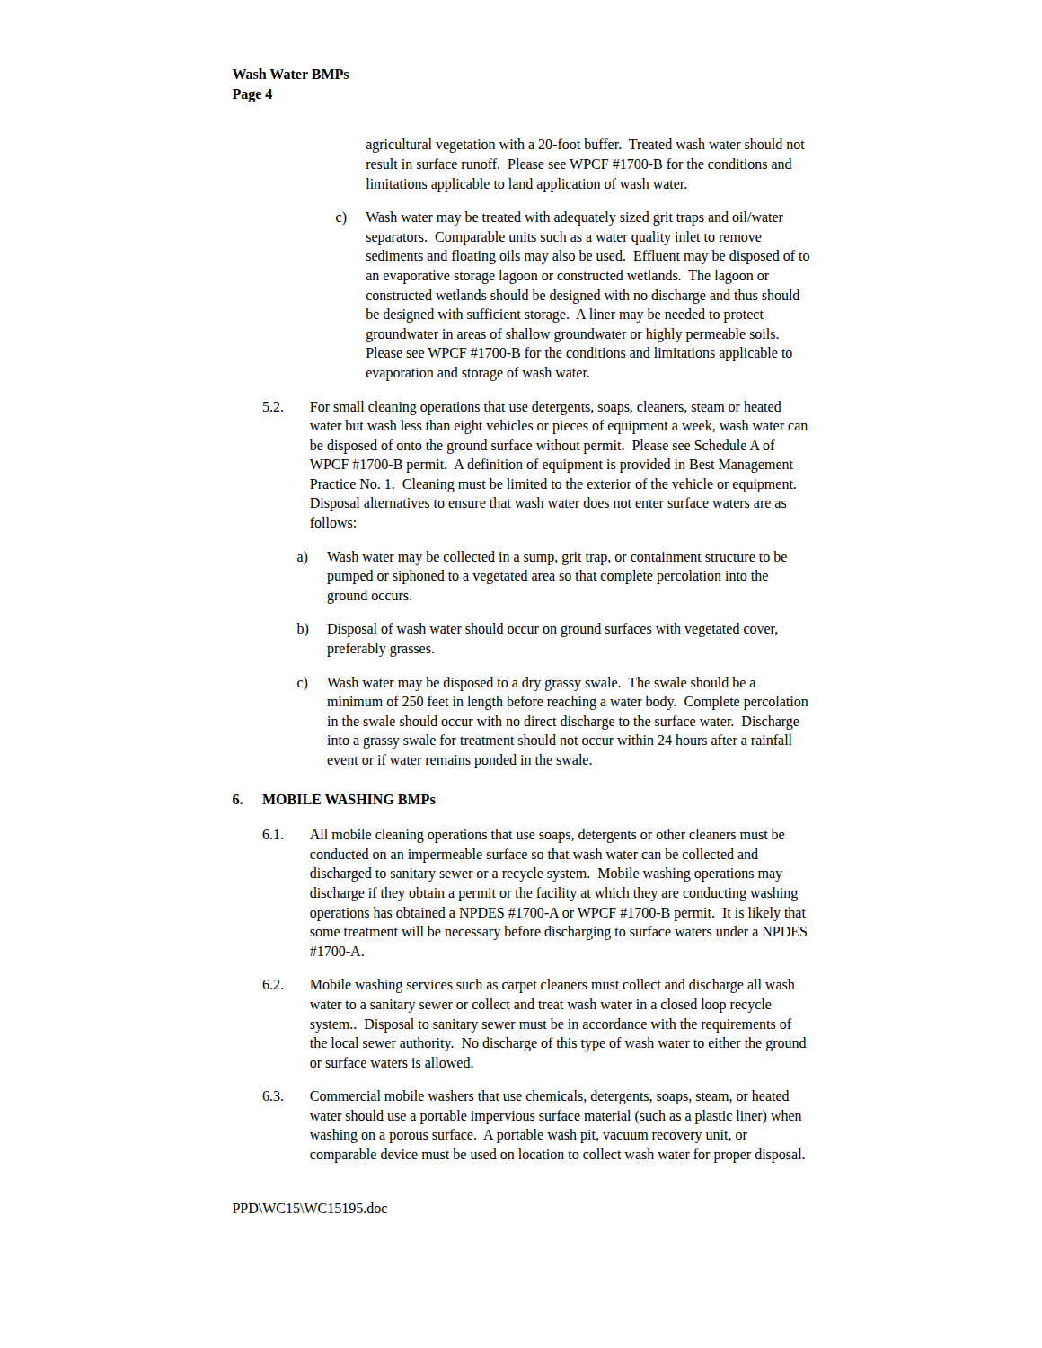Wash Water BMPs
Page 4
agricultural vegetation with a 20-foot buffer. Treated wash water should not result in surface runoff. Please see WPCF #1700-B for the conditions and limitations applicable to land application of wash water.
c)
Wash water may be treated with adequately sized grit traps and oil/water separators. Comparable units such as a water quality inlet to remove sediments and floating oils may also be used. Effluent may be disposed of to an evaporative storage lagoon or constructed wetlands. The lagoon or constructed wetlands should be designed with no discharge and thus should be designed with sufficient storage. A liner may be needed to protect groundwater in areas of shallow groundwater or highly permeable soils. Please see WPCF #1700-B for the conditions and limitations applicable to evaporation and storage of wash water.
5.2.
For small cleaning operations that use detergents, soaps, cleaners, steam or heated water but wash less than eight vehicles or pieces of equipment a week, wash water can be disposed of onto the ground surface without permit. Please see Schedule A of WPCF #1700-B permit. A definition of equipment is provided in Best Management Practice No. 1. Cleaning must be limited to the exterior of the vehicle or equipment. Disposal alternatives to ensure that wash water does not enter surface waters are as follows:
a)
Wash water may be collected in a sump, grit trap, or containment structure to be pumped or siphoned to a vegetated area so that complete percolation into the ground occurs.
b)
Disposal of wash water should occur on ground surfaces with vegetated cover, preferably grasses.
c)
Wash water may be disposed to a dry grassy swale. The swale should be a minimum of 250 feet in length before reaching a water body. Complete percolation in the swale should occur with no direct discharge to the surface water. Discharge into a grassy swale for treatment should not occur within 24 hours after a rainfall event or if water remains ponded in the swale.
6.
MOBILE WASHING BMPs
6.1.
All mobile cleaning operations that use soaps, detergents or other cleaners must be conducted on an impermeable surface so that wash water can be collected and discharged to sanitary sewer or a recycle system. Mobile washing operations may discharge if they obtain a permit or the facility at which they are conducting washing operations has obtained a NPDES #1700-A or WPCF #1700-B permit. It is likely that some treatment will be necessary before discharging to surface waters under a NPDES #1700-A.
6.2.
Mobile washing services such as carpet cleaners must collect and discharge all wash water to a sanitary sewer or collect and treat wash water in a closed loop recycle system.. Disposal to sanitary sewer must be in accordance with the requirements of the local sewer authority. No discharge of this type of wash water to either the ground or surface waters is allowed.
6.3.
Commercial mobile washers that use chemicals, detergents, soaps, steam, or heated water should use a portable impervious surface material (such as a plastic liner) when washing on a porous surface. A portable wash pit, vacuum recovery unit, or comparable device must be used on location to collect wash water for proper disposal.
PPD\WC15\WC15195.doc